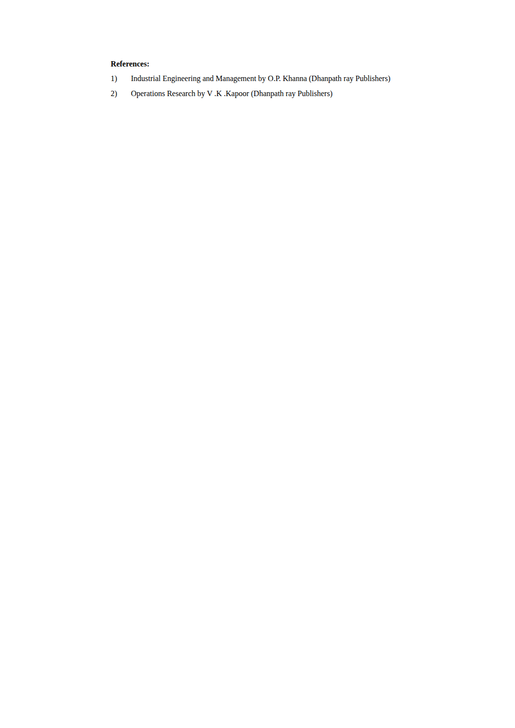References:
1) Industrial Engineering and Management by O.P. Khanna (Dhanpath ray Publishers)
2) Operations Research by V .K .Kapoor (Dhanpath ray Publishers)